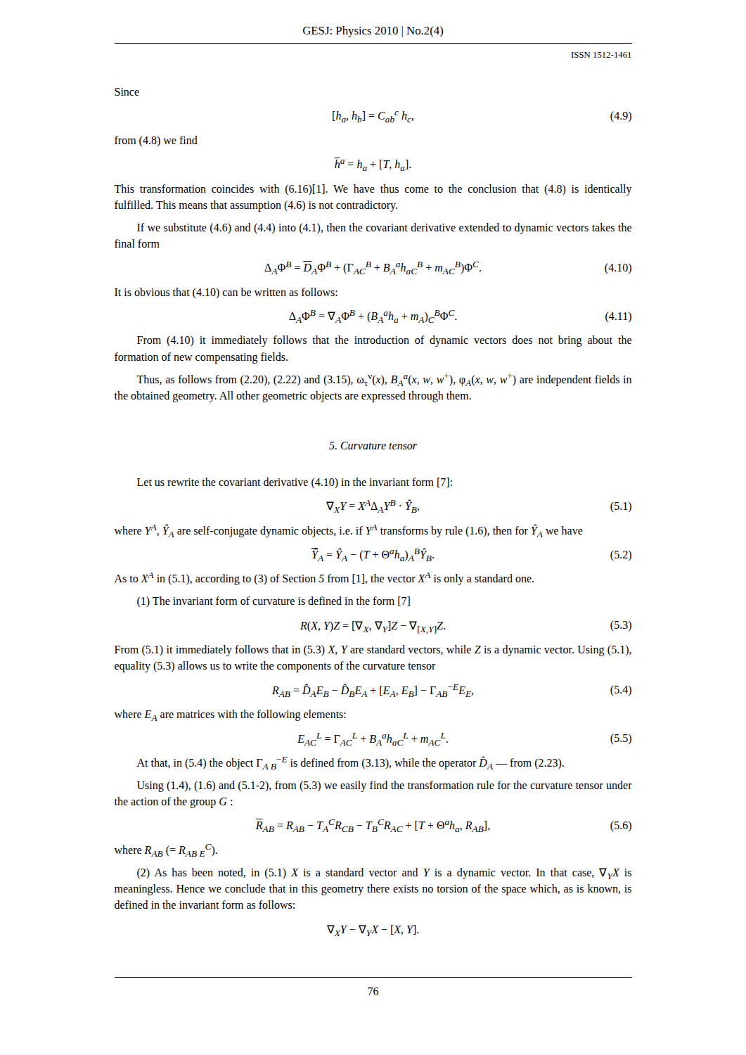GESJ: Physics 2010 | No.2(4)
ISSN 1512-1461
Since
[ha, hb] = Cabc hc, (4.9)
from (4.8) we find
ha = ha + [T, ha].
This transformation coincides with (6.16)[1]. We have thus come to the conclusion that (4.8) is identically fulfilled. This means that assumption (4.6) is not contradictory.
If we substitute (4.6) and (4.4) into (4.1), then the covariant derivative extended to dynamic vectors takes the final form
ΔAΦB = DAΦB + (ΓACB + BAa haCB + mACB)ΦC. (4.10)
It is obvious that (4.10) can be written as follows:
ΔAΦB = ∇AΦB + (BAa ha + mA)CBΦC. (4.11)
From (4.10) it immediately follows that the introduction of dynamic vectors does not bring about the formation of new compensating fields.
Thus, as follows from (2.20), (2.22) and (3.15), ωτν(x), BAa(x, w, w+), φA(x, w, w+) are independent fields in the obtained geometry. All other geometric objects are expressed through them.
5. Curvature tensor
Let us rewrite the covariant derivative (4.10) in the invariant form [7]:
∇XY = XAΔAYB · ŶB, (5.1)
where YA, ŶA are self-conjugate dynamic objects, i.e. if YA transforms by rule (1.6), then for ŶA we have
ŶA = ŶA − (T + Θaha)ABŶB. (5.2)
As to XA in (5.1), according to (3) of Section 5 from [1], the vector XA is only a standard one.
(1) The invariant form of curvature is defined in the form [7]
R(X, Y)Z = [∇X, ∇Y]Z − ∇[X,Y]Z. (5.3)
From (5.1) it immediately follows that in (5.3) X, Y are standard vectors, while Z is a dynamic vector. Using (5.1), equality (5.3) allows us to write the components of the curvature tensor
RAB = D̂A EB − D̂B EA + [EA, EB] − ΓAB−EEE, (5.4)
where EA are matrices with the following elements:
EACL = ΓACL + BAa haCL + mACL. (5.5)
At that, in (5.4) the object ΓA B−E is defined from (3.13), while the operator D̂A — from (2.23).
Using (1.4), (1.6) and (5.1-2), from (5.3) we easily find the transformation rule for the curvature tensor under the action of the group G :
RAB = RAB − TAC RCB − TBC RAC + [T + Θaha, RAB], (5.6)
where RAB (= RAB EC).
(2) As has been noted, in (5.1) X is a standard vector and Y is a dynamic vector. In that case, ∇YX is meaningless. Hence we conclude that in this geometry there exists no torsion of the space which, as is known, is defined in the invariant form as follows:
∇XY − ∇YX − [X, Y].
76